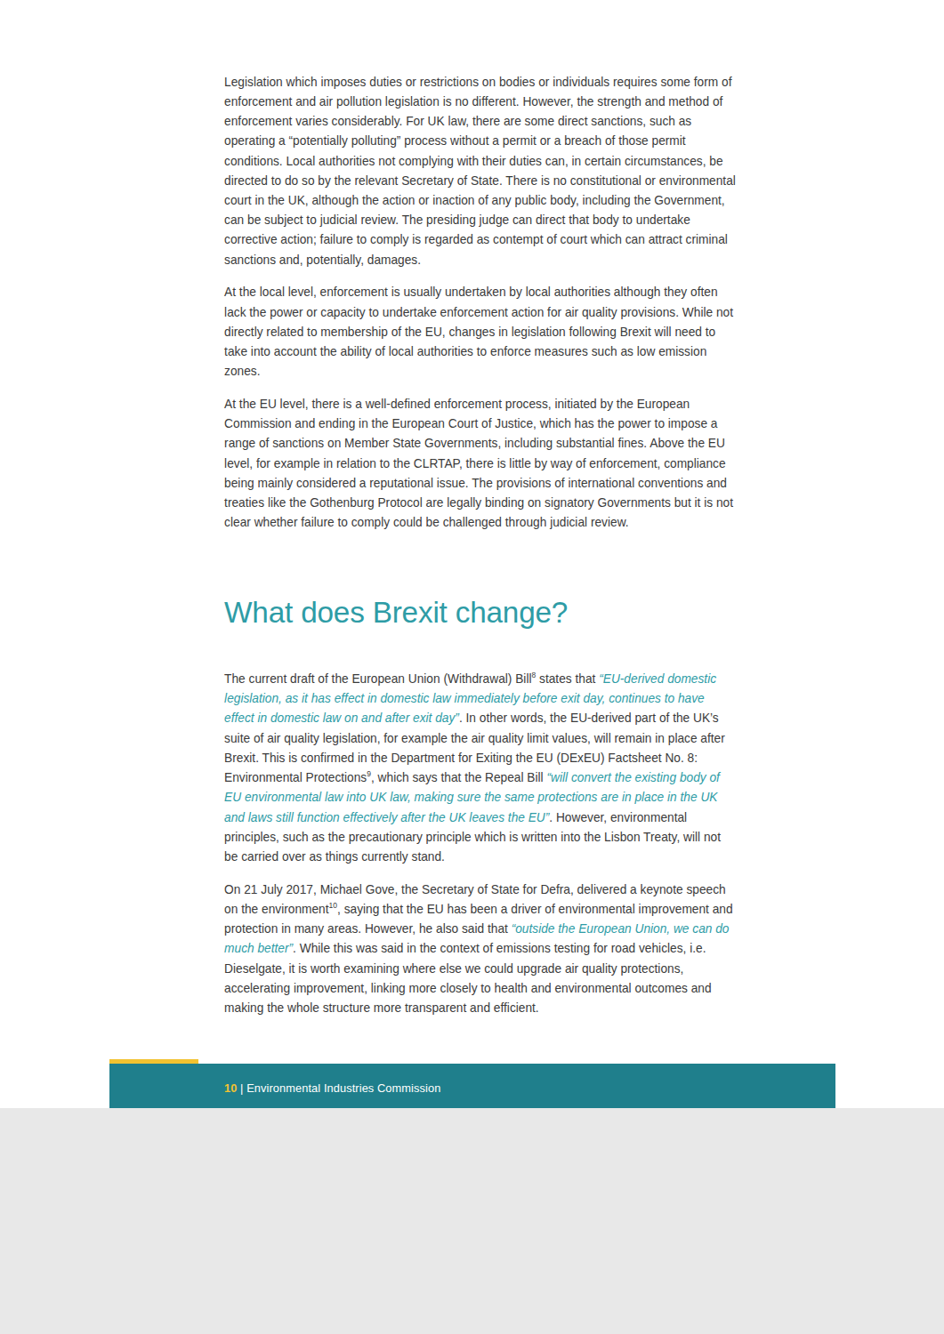Legislation which imposes duties or restrictions on bodies or individuals requires some form of enforcement and air pollution legislation is no different. However, the strength and method of enforcement varies considerably. For UK law, there are some direct sanctions, such as operating a “potentially polluting” process without a permit or a breach of those permit conditions. Local authorities not complying with their duties can, in certain circumstances, be directed to do so by the relevant Secretary of State. There is no constitutional or environmental court in the UK, although the action or inaction of any public body, including the Government, can be subject to judicial review. The presiding judge can direct that body to undertake corrective action; failure to comply is regarded as contempt of court which can attract criminal sanctions and, potentially, damages.
At the local level, enforcement is usually undertaken by local authorities although they often lack the power or capacity to undertake enforcement action for air quality provisions. While not directly related to membership of the EU, changes in legislation following Brexit will need to take into account the ability of local authorities to enforce measures such as low emission zones.
At the EU level, there is a well-defined enforcement process, initiated by the European Commission and ending in the European Court of Justice, which has the power to impose a range of sanctions on Member State Governments, including substantial fines. Above the EU level, for example in relation to the CLRTAP, there is little by way of enforcement, compliance being mainly considered a reputational issue. The provisions of international conventions and treaties like the Gothenburg Protocol are legally binding on signatory Governments but it is not clear whether failure to comply could be challenged through judicial review.
What does Brexit change?
The current draft of the European Union (Withdrawal) Bill8 states that “EU-derived domestic legislation, as it has effect in domestic law immediately before exit day, continues to have effect in domestic law on and after exit day”. In other words, the EU-derived part of the UK’s suite of air quality legislation, for example the air quality limit values, will remain in place after Brexit. This is confirmed in the Department for Exiting the EU (DExEU) Factsheet No. 8: Environmental Protections9, which says that the Repeal Bill “will convert the existing body of EU environmental law into UK law, making sure the same protections are in place in the UK and laws still function effectively after the UK leaves the EU”. However, environmental principles, such as the precautionary principle which is written into the Lisbon Treaty, will not be carried over as things currently stand.
On 21 July 2017, Michael Gove, the Secretary of State for Defra, delivered a keynote speech on the environment10, saying that the EU has been a driver of environmental improvement and protection in many areas. However, he also said that “outside the European Union, we can do much better”. While this was said in the context of emissions testing for road vehicles, i.e. Dieselgate, it is worth examining where else we could upgrade air quality protections, accelerating improvement, linking more closely to health and environmental outcomes and making the whole structure more transparent and efficient.
10|Environmental Industries Commission